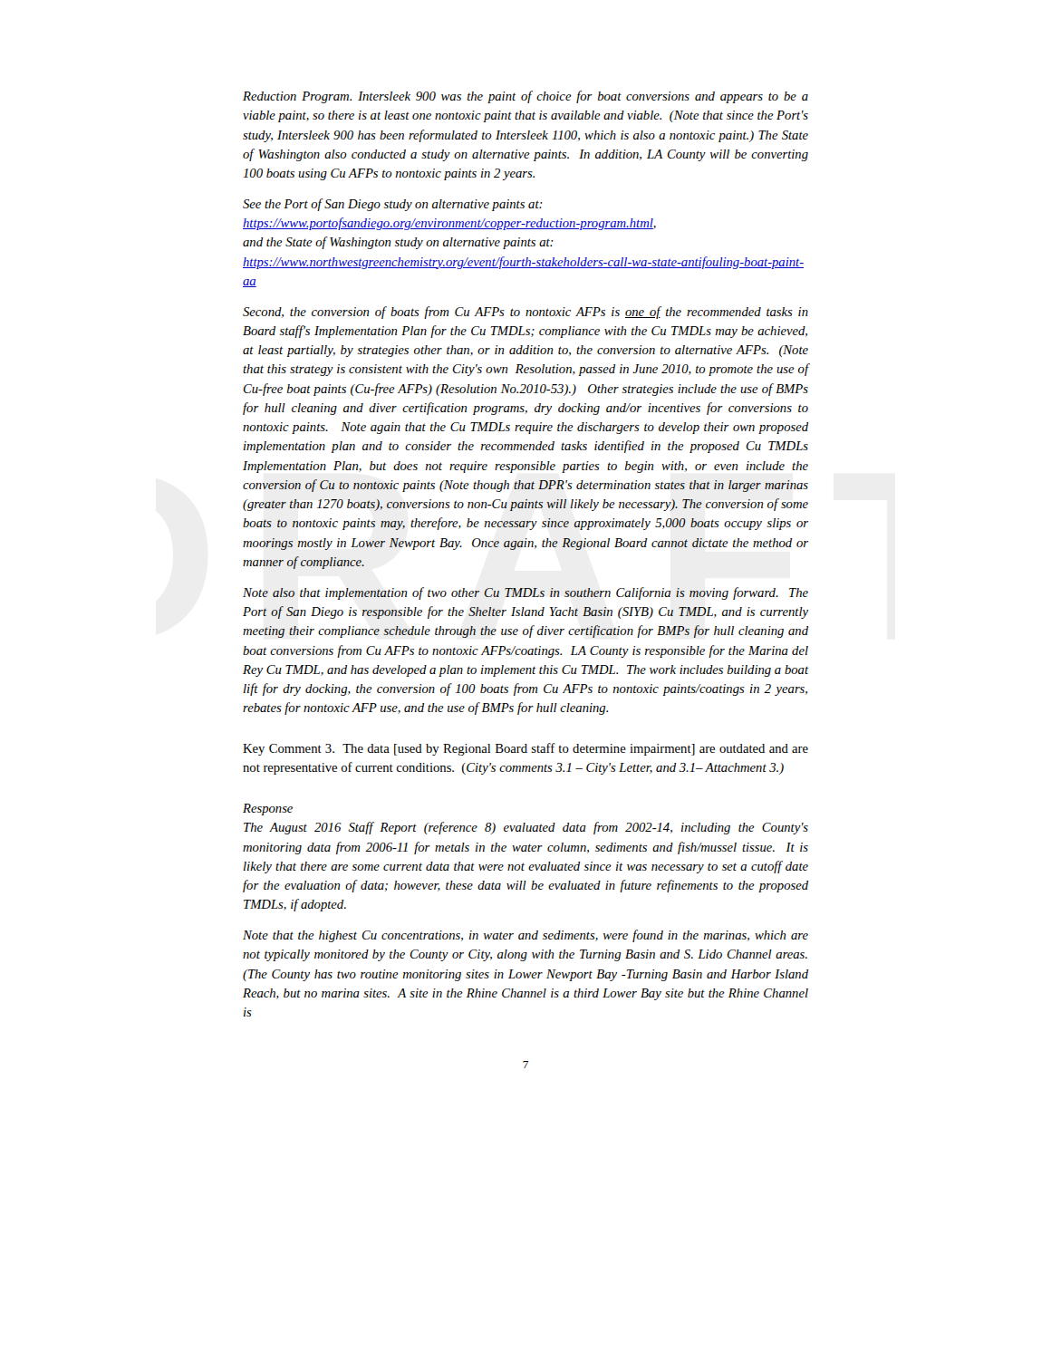DRAFT
Reduction Program. Intersleek 900 was the paint of choice for boat conversions and appears to be a viable paint, so there is at least one nontoxic paint that is available and viable. (Note that since the Port's study, Intersleek 900 has been reformulated to Intersleek 1100, which is also a nontoxic paint.) The State of Washington also conducted a study on alternative paints. In addition, LA County will be converting 100 boats using Cu AFPs to nontoxic paints in 2 years.
See the Port of San Diego study on alternative paints at:
https://www.portofsandiego.org/environment/copper-reduction-program.html,
and the State of Washington study on alternative paints at:
https://www.northwestgreenchemistry.org/event/fourth-stakeholders-call-wa-state-antifouling-boat-paint-aa
Second, the conversion of boats from Cu AFPs to nontoxic AFPs is one of the recommended tasks in Board staff's Implementation Plan for the Cu TMDLs; compliance with the Cu TMDLs may be achieved, at least partially, by strategies other than, or in addition to, the conversion to alternative AFPs. (Note that this strategy is consistent with the City's own Resolution, passed in June 2010, to promote the use of Cu-free boat paints (Cu-free AFPs) (Resolution No.2010-53).) Other strategies include the use of BMPs for hull cleaning and diver certification programs, dry docking and/or incentives for conversions to nontoxic paints. Note again that the Cu TMDLs require the dischargers to develop their own proposed implementation plan and to consider the recommended tasks identified in the proposed Cu TMDLs Implementation Plan, but does not require responsible parties to begin with, or even include the conversion of Cu to nontoxic paints (Note though that DPR's determination states that in larger marinas (greater than 1270 boats), conversions to non-Cu paints will likely be necessary). The conversion of some boats to nontoxic paints may, therefore, be necessary since approximately 5,000 boats occupy slips or moorings mostly in Lower Newport Bay. Once again, the Regional Board cannot dictate the method or manner of compliance.
Note also that implementation of two other Cu TMDLs in southern California is moving forward. The Port of San Diego is responsible for the Shelter Island Yacht Basin (SIYB) Cu TMDL, and is currently meeting their compliance schedule through the use of diver certification for BMPs for hull cleaning and boat conversions from Cu AFPs to nontoxic AFPs/coatings. LA County is responsible for the Marina del Rey Cu TMDL, and has developed a plan to implement this Cu TMDL. The work includes building a boat lift for dry docking, the conversion of 100 boats from Cu AFPs to nontoxic paints/coatings in 2 years, rebates for nontoxic AFP use, and the use of BMPs for hull cleaning.
Key Comment 3. The data [used by Regional Board staff to determine impairment] are outdated and are not representative of current conditions. (City's comments 3.1 – City's Letter, and 3.1– Attachment 3.)
Response
The August 2016 Staff Report (reference 8) evaluated data from 2002-14, including the County's monitoring data from 2006-11 for metals in the water column, sediments and fish/mussel tissue. It is likely that there are some current data that were not evaluated since it was necessary to set a cutoff date for the evaluation of data; however, these data will be evaluated in future refinements to the proposed TMDLs, if adopted.
Note that the highest Cu concentrations, in water and sediments, were found in the marinas, which are not typically monitored by the County or City, along with the Turning Basin and S. Lido Channel areas. (The County has two routine monitoring sites in Lower Newport Bay -Turning Basin and Harbor Island Reach, but no marina sites. A site in the Rhine Channel is a third Lower Bay site but the Rhine Channel is
7